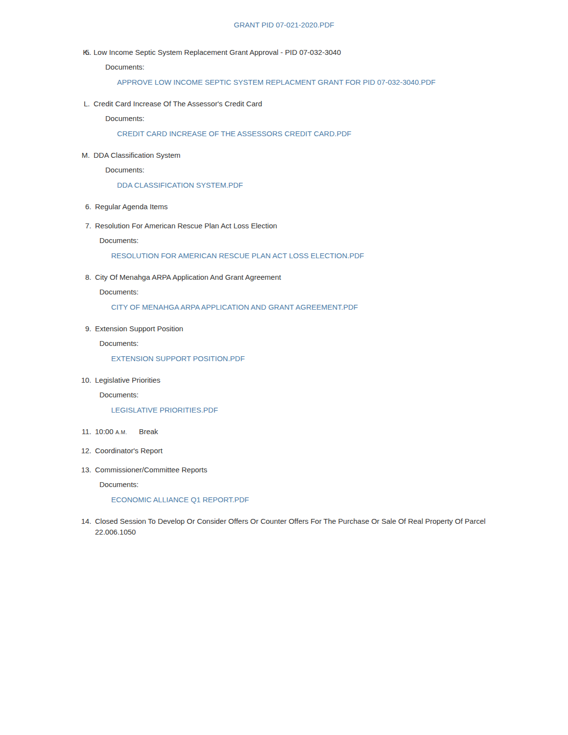Grant PID 07-021-2020.pdf
K. Low Income Septic System Replacement Grant Approval - PID 07-032-3040
Documents:
Approve Low Income Septic System Replacment Grant for PID 07-032-3040.pdf
L. Credit Card Increase Of The Assessor's Credit Card
Documents:
Credit Card Increase of the Assessors Credit Card.pdf
M. DDA Classification System
Documents:
DDA Classification System.pdf
Regular Agenda Items
Resolution For American Rescue Plan Act Loss Election
Documents:
Resolution for American Rescue Plan Act Loss Election.pdf
City Of Menahga ARPA Application And Grant Agreement
Documents:
City of Menahga ARPA Application and Grant Agreement.pdf
Extension Support Position
Documents:
Extension Support Position.pdf
Legislative Priorities
Documents:
Legislative Priorities.pdf
10:00 A.M. Break
Coordinator's Report
Commissioner/Committee Reports
Documents:
Economic Alliance Q1 Report.pdf
Closed Session To Develop Or Consider Offers Or Counter Offers For The Purchase Or Sale Of Real Property Of Parcel 22.006.1050